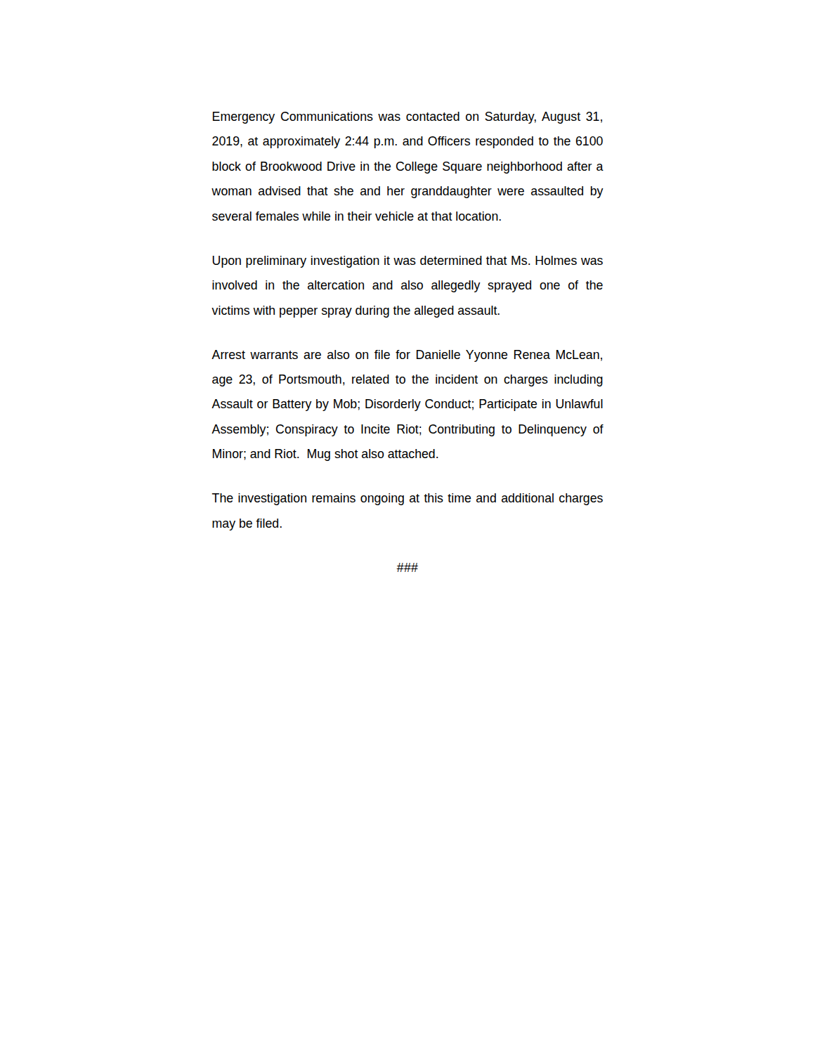Emergency Communications was contacted on Saturday, August 31, 2019, at approximately 2:44 p.m. and Officers responded to the 6100 block of Brookwood Drive in the College Square neighborhood after a woman advised that she and her granddaughter were assaulted by several females while in their vehicle at that location.
Upon preliminary investigation it was determined that Ms. Holmes was involved in the altercation and also allegedly sprayed one of the victims with pepper spray during the alleged assault.
Arrest warrants are also on file for Danielle Yyonne Renea McLean, age 23, of Portsmouth, related to the incident on charges including Assault or Battery by Mob; Disorderly Conduct; Participate in Unlawful Assembly; Conspiracy to Incite Riot; Contributing to Delinquency of Minor; and Riot. Mug shot also attached.
The investigation remains ongoing at this time and additional charges may be filed.
###